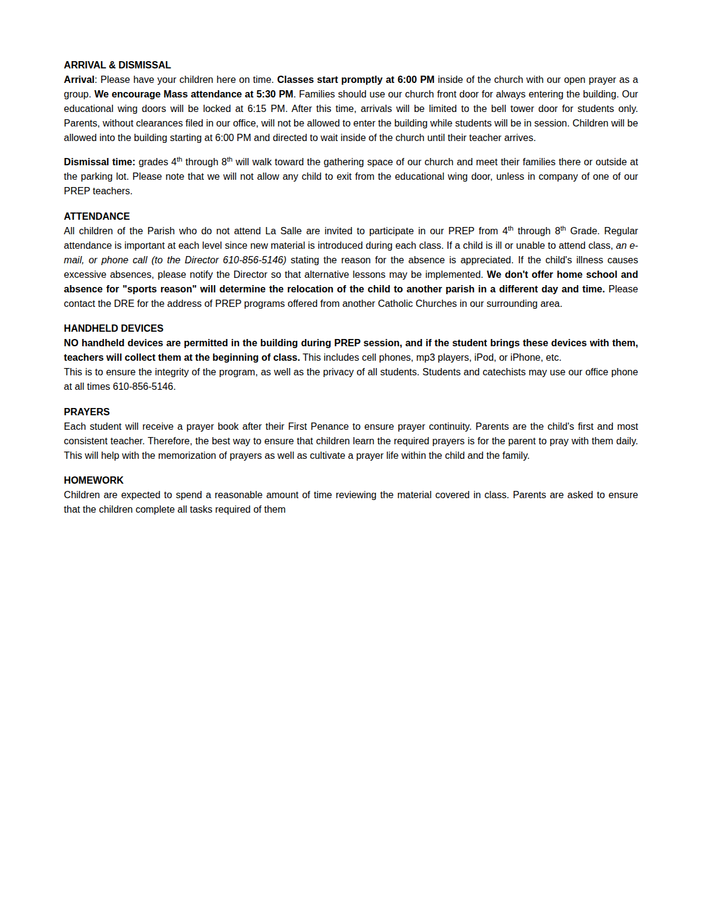Arrival & Dismissal
Arrival: Please have your children here on time. Classes start promptly at 6:00 PM inside of the church with our open prayer as a group. We encourage Mass attendance at 5:30 PM. Families should use our church front door for always entering the building. Our educational wing doors will be locked at 6:15 PM. After this time, arrivals will be limited to the bell tower door for students only. Parents, without clearances filed in our office, will not be allowed to enter the building while students will be in session. Children will be allowed into the building starting at 6:00 PM and directed to wait inside of the church until their teacher arrives.
Dismissal time: grades 4th through 8th will walk toward the gathering space of our church and meet their families there or outside at the parking lot. Please note that we will not allow any child to exit from the educational wing door, unless in company of one of our PREP teachers.
Attendance
All children of the Parish who do not attend La Salle are invited to participate in our PREP from 4th through 8th Grade. Regular attendance is important at each level since new material is introduced during each class. If a child is ill or unable to attend class, an e-mail, or phone call (to the Director 610-856-5146) stating the reason for the absence is appreciated. If the child's illness causes excessive absences, please notify the Director so that alternative lessons may be implemented. We don't offer home school and absence for "sports reason" will determine the relocation of the child to another parish in a different day and time. Please contact the DRE for the address of PREP programs offered from another Catholic Churches in our surrounding area.
Handheld Devices
NO handheld devices are permitted in the building during PREP session, and if the student brings these devices with them, teachers will collect them at the beginning of class. This includes cell phones, mp3 players, iPod, or iPhone, etc.
This is to ensure the integrity of the program, as well as the privacy of all students. Students and catechists may use our office phone at all times 610-856-5146.
Prayers
Each student will receive a prayer book after their First Penance to ensure prayer continuity. Parents are the child's first and most consistent teacher. Therefore, the best way to ensure that children learn the required prayers is for the parent to pray with them daily. This will help with the memorization of prayers as well as cultivate a prayer life within the child and the family.
Homework
Children are expected to spend a reasonable amount of time reviewing the material covered in class. Parents are asked to ensure that the children complete all tasks required of them